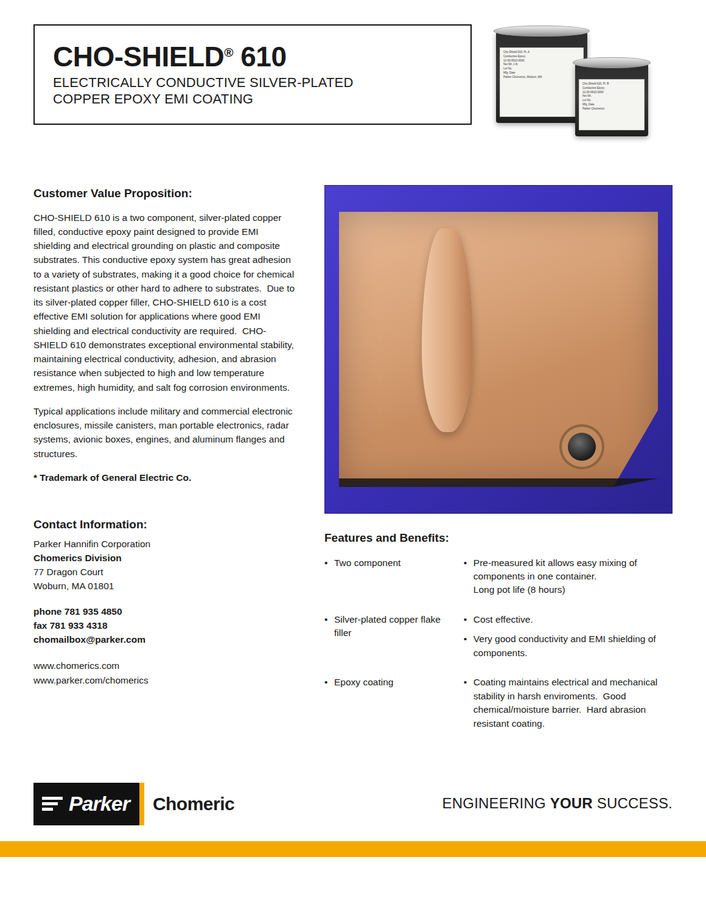CHO-SHIELD® 610
Electrically Conductive Silver-Plated
Copper Epoxy EMI Coating
Cho-Shield 610, Pt. A
Conductive Epoxy
12-00-0610-0000
Net Wt. 1 lb
Lot No.
Mfg. Date
Parker Chomerics, Woburn, MA
Cho-Shield 610, Pt. B
Conductive Epoxy
12-00-0610-0000
Net Wt.
Lot No.
Mfg. Date
Parker Chomerics
Customer Value Proposition:
CHO-SHIELD 610 is a two component, silver-plated copper filled, conductive epoxy paint designed to provide EMI shielding and electrical grounding on plastic and composite substrates. This conductive epoxy system has great adhesion to a variety of substrates, making it a good choice for chemical resistant plastics or other hard to adhere to substrates. Due to its silver-plated copper filler, CHO-SHIELD 610 is a cost effective EMI solution for applications where good EMI shielding and electrical conductivity are required. CHO-SHIELD 610 demonstrates exceptional environmental stability, maintaining electrical conductivity, adhesion, and abrasion resistance when subjected to high and low temperature extremes, high humidity, and salt fog corrosion environments.
Typical applications include military and commercial electronic enclosures, missile canisters, man portable electronics, radar systems, avionic boxes, engines, and aluminum flanges and structures.
* Trademark of General Electric Co.
Contact Information:
Parker Hannifin Corporation
Chomerics Division
77 Dragon Court
Woburn, MA 01801
phone 781 935 4850
fax 781 933 4318
chomailbox@parker.com
www.chomerics.com
www.parker.com/chomerics
Features and Benefits:
| Two component | Pre-measured kit allows easy mixing of components in one container. Long pot life (8 hours) |
| Silver-plated copper flake filler | Cost effective. Very good conductivity and EMI shielding of components. |
| Epoxy coating | Coating maintains electrical and mechanical stability in harsh enviroments. Good chemical/moisture barrier. Hard abrasion resistant coating. |
Parker
Chomeric
ENGINEERING YOUR SUCCESS.